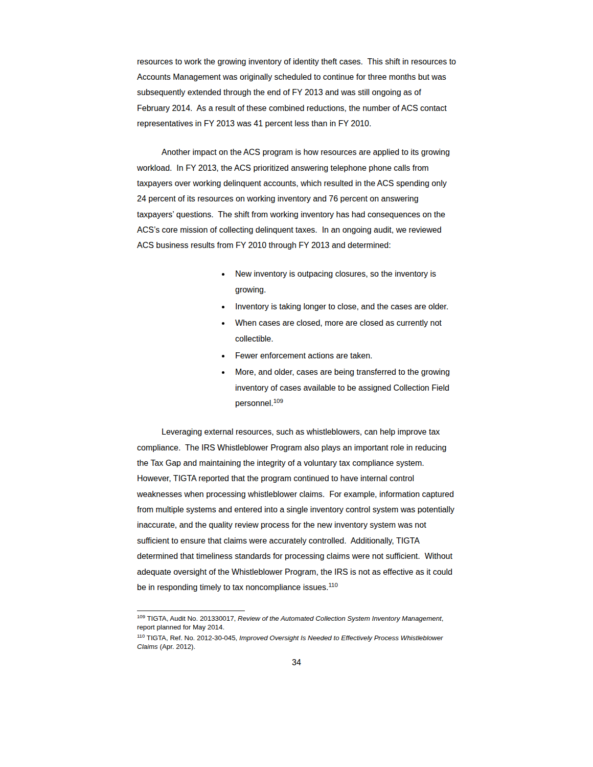resources to work the growing inventory of identity theft cases. This shift in resources to Accounts Management was originally scheduled to continue for three months but was subsequently extended through the end of FY 2013 and was still ongoing as of February 2014. As a result of these combined reductions, the number of ACS contact representatives in FY 2013 was 41 percent less than in FY 2010.
Another impact on the ACS program is how resources are applied to its growing workload. In FY 2013, the ACS prioritized answering telephone phone calls from taxpayers over working delinquent accounts, which resulted in the ACS spending only 24 percent of its resources on working inventory and 76 percent on answering taxpayers’ questions. The shift from working inventory has had consequences on the ACS’s core mission of collecting delinquent taxes. In an ongoing audit, we reviewed ACS business results from FY 2010 through FY 2013 and determined:
New inventory is outpacing closures, so the inventory is growing.
Inventory is taking longer to close, and the cases are older.
When cases are closed, more are closed as currently not collectible.
Fewer enforcement actions are taken.
More, and older, cases are being transferred to the growing inventory of cases available to be assigned Collection Field personnel.109
Leveraging external resources, such as whistleblowers, can help improve tax compliance. The IRS Whistleblower Program also plays an important role in reducing the Tax Gap and maintaining the integrity of a voluntary tax compliance system. However, TIGTA reported that the program continued to have internal control weaknesses when processing whistleblower claims. For example, information captured from multiple systems and entered into a single inventory control system was potentially inaccurate, and the quality review process for the new inventory system was not sufficient to ensure that claims were accurately controlled. Additionally, TIGTA determined that timeliness standards for processing claims were not sufficient. Without adequate oversight of the Whistleblower Program, the IRS is not as effective as it could be in responding timely to tax noncompliance issues.110
109 TIGTA, Audit No. 201330017, Review of the Automated Collection System Inventory Management, report planned for May 2014.
110 TIGTA, Ref. No. 2012-30-045, Improved Oversight Is Needed to Effectively Process Whistleblower Claims (Apr. 2012).
34